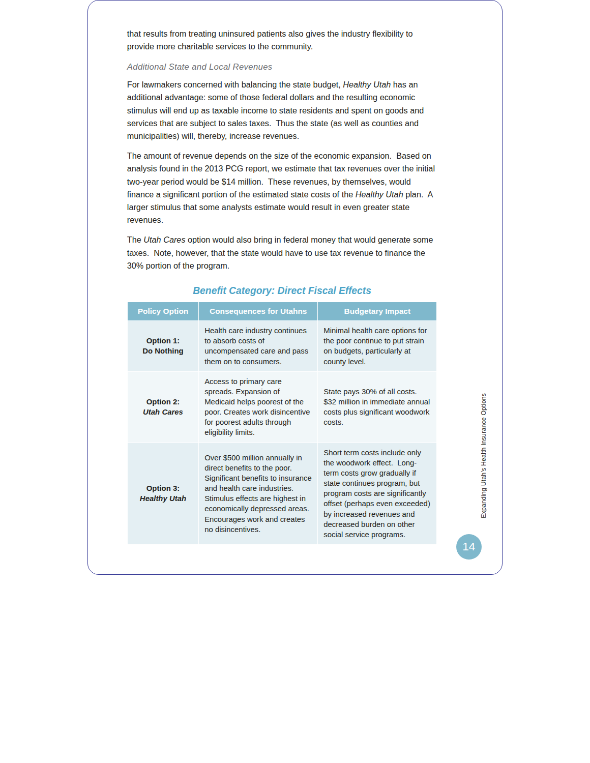that results from treating uninsured patients also gives the industry flexibility to provide more charitable services to the community.
Additional State and Local Revenues
For lawmakers concerned with balancing the state budget, Healthy Utah has an additional advantage: some of those federal dollars and the resulting economic stimulus will end up as taxable income to state residents and spent on goods and services that are subject to sales taxes. Thus the state (as well as counties and municipalities) will, thereby, increase revenues.
The amount of revenue depends on the size of the economic expansion. Based on analysis found in the 2013 PCG report, we estimate that tax revenues over the initial two-year period would be $14 million. These revenues, by themselves, would finance a significant portion of the estimated state costs of the Healthy Utah plan. A larger stimulus that some analysts estimate would result in even greater state revenues.
The Utah Cares option would also bring in federal money that would generate some taxes. Note, however, that the state would have to use tax revenue to finance the 30% portion of the program.
Benefit Category: Direct Fiscal Effects
| Policy Option | Consequences for Utahns | Budgetary Impact |
| --- | --- | --- |
| Option 1: Do Nothing | Health care industry continues to absorb costs of uncompensated care and pass them on to consumers. | Minimal health care options for the poor continue to put strain on budgets, particularly at county level. |
| Option 2: Utah Cares | Access to primary care spreads. Expansion of Medicaid helps poorest of the poor. Creates work disincentive for poorest adults through eligibility limits. | State pays 30% of all costs. $32 million in immediate annual costs plus significant woodwork costs. |
| Option 3: Healthy Utah | Over $500 million annually in direct benefits to the poor. Significant benefits to insurance and health care industries. Stimulus effects are highest in economically depressed areas. Encourages work and creates no disincentives. | Short term costs include only the woodwork effect. Long-term costs grow gradually if state continues program, but program costs are significantly offset (perhaps even exceeded) by increased revenues and decreased burden on other social service programs. |
Expanding Utah’s Health Insurance Options
14